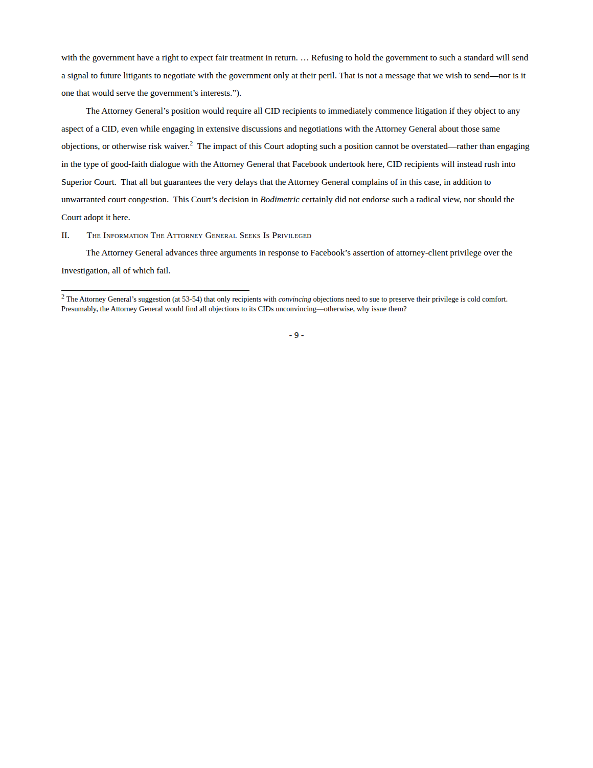with the government have a right to expect fair treatment in return. … Refusing to hold the government to such a standard will send a signal to future litigants to negotiate with the government only at their peril. That is not a message that we wish to send—nor is it one that would serve the government’s interests.”).
The Attorney General’s position would require all CID recipients to immediately commence litigation if they object to any aspect of a CID, even while engaging in extensive discussions and negotiations with the Attorney General about those same objections, or otherwise risk waiver.2 The impact of this Court adopting such a position cannot be overstated—rather than engaging in the type of good-faith dialogue with the Attorney General that Facebook undertook here, CID recipients will instead rush into Superior Court. That all but guarantees the very delays that the Attorney General complains of in this case, in addition to unwarranted court congestion. This Court’s decision in Bodimetric certainly did not endorse such a radical view, nor should the Court adopt it here.
II. The Information The Attorney General Seeks Is Privileged
The Attorney General advances three arguments in response to Facebook’s assertion of attorney-client privilege over the Investigation, all of which fail.
2 The Attorney General’s suggestion (at 53-54) that only recipients with convincing objections need to sue to preserve their privilege is cold comfort. Presumably, the Attorney General would find all objections to its CIDs unconvincing—otherwise, why issue them?
- 9 -